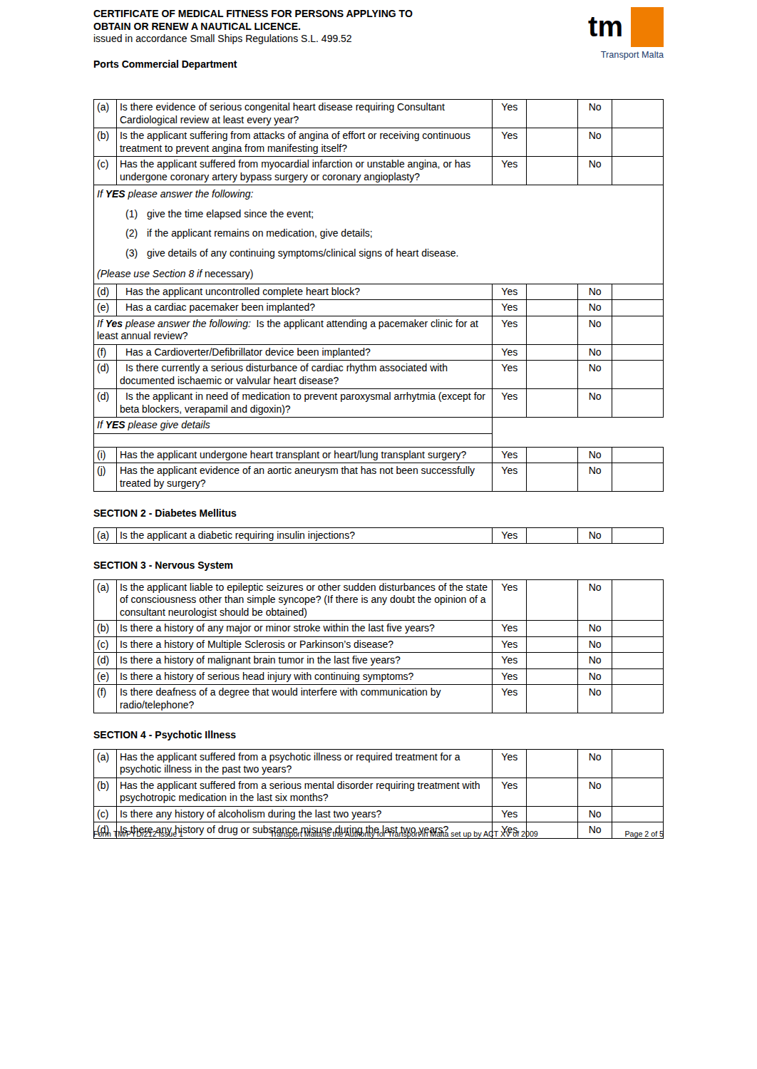Certificate of Medical Fitness for Persons Applying to
Obtain or Renew a Nautical Licence.
issued in accordance Small Ships Regulations S.L. 499.52
Ports Commercial Department
tm
Transport Malta
| (a) | Is there evidence of serious congenital heart disease requiring Consultant Cardiological review at least every year? | Yes | | No | |
| (b) | Is the applicant suffering from attacks of angina of effort or receiving continuous treatment to prevent angina from manifesting itself? | Yes | | No | |
| (c) | Has the applicant suffered from myocardial infarction or unstable angina, or has undergone coronary artery bypass surgery or coronary angioplasty? | Yes | | No | |
| If YES please answer the following: (1) give the time elapsed since the event; (2) if the applicant remains on medication, give details; (3) give details of any continuing symptoms/clinical signs of heart disease. (Please use Section 8 if necessary) |
| (d) | Has the applicant uncontrolled complete heart block? | Yes | | No | |
| (e) | Has a cardiac pacemaker been implanted? | Yes | | No | |
| If Yes please answer the following: Is the applicant attending a pacemaker clinic for at least annual review? | Yes | | No | |
| (f) | Has a Cardioverter/Defibrillator device been implanted? | Yes | | No | |
| (d) | Is there currently a serious disturbance of cardiac rhythm associated with documented ischaemic or valvular heart disease? | Yes | | No | |
| (d) | Is the applicant in need of medication to prevent paroxysmal arrhytmia (except for beta blockers, verapamil and digoxin)? | Yes | | No | |
| If YES please give details | |
| (i) | Has the applicant undergone heart transplant or heart/lung transplant surgery? | Yes | | No | |
| (j) | Has the applicant evidence of an aortic aneurysm that has not been successfully treated by surgery? | Yes | | No | |
SECTION 2 - Diabetes Mellitus
| (a) | Is the applicant a diabetic requiring insulin injections? | Yes | | No | |
SECTION 3 - Nervous System
| (a) | Is the applicant liable to epileptic seizures or other sudden disturbances of the state of consciousness other than simple syncope? (If there is any doubt the opinion of a consultant neurologist should be obtained) | Yes | | No | |
| (b) | Is there a history of any major or minor stroke within the last five years? | Yes | | No | |
| (c) | Is there a history of Multiple Sclerosis or Parkinson’s disease? | Yes | | No | |
| (d) | Is there a history of malignant brain tumor in the last five years? | Yes | | No | |
| (e) | Is there a history of serious head injury with continuing symptoms? | Yes | | No | |
| (f) | Is there deafness of a degree that would interfere with communication by radio/telephone? | Yes | | No | |
SECTION 4 - Psychotic Illness
| (a) | Has the applicant suffered from a psychotic illness or required treatment for a psychotic illness in the past two years? | Yes | | No | |
| (b) | Has the applicant suffered from a serious mental disorder requiring treatment with psychotropic medication in the last six months? | Yes | | No | |
| (c) | Is there any history of alcoholism during the last two years? | Yes | | No | |
| (d) | Is there any history of drug or substance misuse during the last two years? | Yes | | No | |
Form TM/PYD/212 Issue 1
Transport Malta is the Authority for Transport in Malta set up by ACT XV of 2009
Page 2 of 5